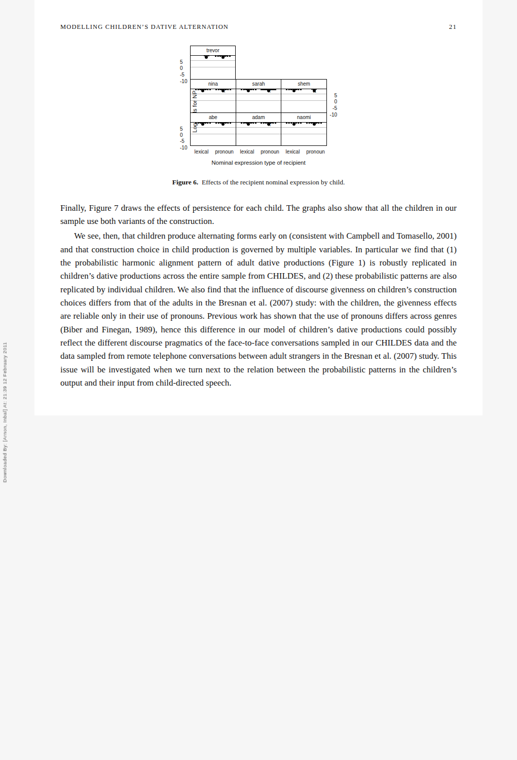Downloaded By: [Arnon, Inbal] At: 21:39 12 February 2011
Modelling children’s dative alternation 21
Log odds for NP PP
trevor
5
0
-5
-10
nina
×
sarah
×
shem
5
0
-5
-10
×
×
×
abe
5
0
-5
-10
adam
×
×
naomi
lexical
pronoun
lexical
pronoun
lexical
pronoun
Nominal expression type of recipient
Figure 6. Effects of the recipient nominal expression by child.
Finally, Figure 7 draws the effects of persistence for each child. The graphs also show that all the children in our sample use both variants of the construction.
We see, then, that children produce alternating forms early on (consistent with Campbell and Tomasello, 2001) and that construction choice in child production is governed by multiple variables. In particular we find that (1) the probabilistic harmonic alignment pattern of adult dative productions (Figure 1) is robustly replicated in children’s dative productions across the entire sample from CHILDES, and (2) these probabilistic patterns are also replicated by individual children. We also find that the influence of discourse givenness on children’s construction choices differs from that of the adults in the Bresnan et al. (2007) study: with the children, the givenness effects are reliable only in their use of pronouns. Previous work has shown that the use of pronouns differs across genres (Biber and Finegan, 1989), hence this difference in our model of children’s dative productions could possibly reflect the different discourse pragmatics of the face-to-face conversations sampled in our CHILDES data and the data sampled from remote telephone conversations between adult strangers in the Bresnan et al. (2007) study. This issue will be investigated when we turn next to the relation between the probabilistic patterns in the children’s output and their input from child-directed speech.